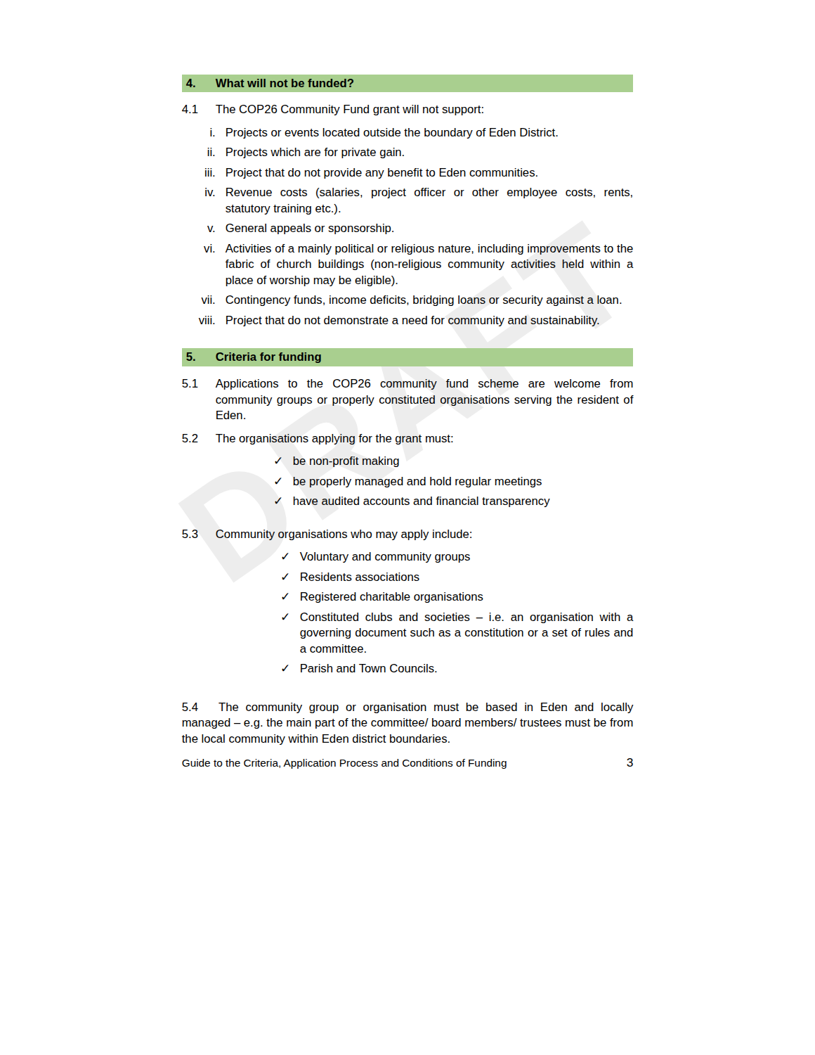DRAFT
4. What will not be funded?
4.1
The COP26 Community Fund grant will not support:
i. Projects or events located outside the boundary of Eden District.
ii. Projects which are for private gain.
iii. Project that do not provide any benefit to Eden communities.
iv. Revenue costs (salaries, project officer or other employee costs, rents, statutory training etc.).
v. General appeals or sponsorship.
vi. Activities of a mainly political or religious nature, including improvements to the fabric of church buildings (non-religious community activities held within a place of worship may be eligible).
vii. Contingency funds, income deficits, bridging loans or security against a loan.
viii. Project that do not demonstrate a need for community and sustainability.
5. Criteria for funding
5.1
Applications to the COP26 community fund scheme are welcome from community groups or properly constituted organisations serving the resident of Eden.
5.2
The organisations applying for the grant must:
✓be non-profit making
✓be properly managed and hold regular meetings
✓have audited accounts and financial transparency
5.3
Community organisations who may apply include:
✓Voluntary and community groups
✓Residents associations
✓Registered charitable organisations
✓Constituted clubs and societies – i.e. an organisation with a governing document such as a constitution or a set of rules and a committee.
✓Parish and Town Councils.
5.4 The community group or organisation must be based in Eden and locally managed – e.g. the main part of the committee/ board members/ trustees must be from the local community within Eden district boundaries.
Guide to the Criteria, Application Process and Conditions of Funding
3